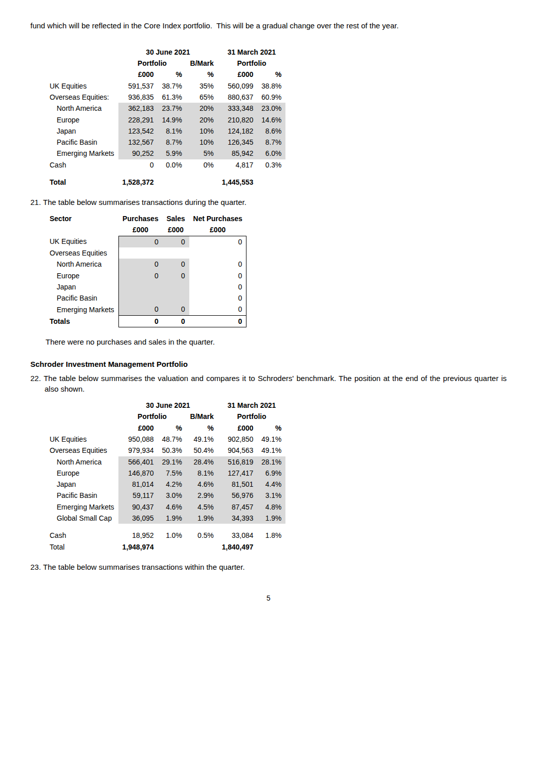fund which will be reflected in the Core Index portfolio. This will be a gradual change over the rest of the year.
| | 30 June 2021 | 31 March 2021 |
| | Portfolio | B/Mark | Portfolio |
| | £000 | % | % | £000 | % |
| UK Equities | 591,537 | 38.7% | 35% | 560,099 | 38.8% |
| Overseas Equities: | 936,835 | 61.3% | 65% | 880,637 | 60.9% |
| North America | 362,183 | 23.7% | 20% | 333,348 | 23.0% |
| Europe | 228,291 | 14.9% | 20% | 210,820 | 14.6% |
| Japan | 123,542 | 8.1% | 10% | 124,182 | 8.6% |
| Pacific Basin | 132,567 | 8.7% | 10% | 126,345 | 8.7% |
| Emerging Markets | 90,252 | 5.9% | 5% | 85,942 | 6.0% |
| Cash | 0 | 0.0% | 0% | 4,817 | 0.3% |
| Total | 1,528,372 | | | 1,445,553 | |
21. The table below summarises transactions during the quarter.
| Sector | Purchases | Sales | Net Purchases |
| | £000 | £000 | £000 |
| UK Equities | 0 | 0 | 0 |
| Overseas Equities | | | |
| North America | 0 | 0 | 0 |
| Europe | 0 | 0 | 0 |
| Japan | | | 0 |
| Pacific Basin | | | 0 |
| Emerging Markets | 0 | 0 | 0 |
| Totals | 0 | 0 | 0 |
There were no purchases and sales in the quarter.
Schroder Investment Management Portfolio
22. The table below summarises the valuation and compares it to Schroders' benchmark. The position at the end of the previous quarter is also shown.
| | 30 June 2021 | 31 March 2021 |
| | Portfolio | B/Mark | Portfolio |
| | £000 | % | % | £000 | % |
| UK Equities | 950,088 | 48.7% | 49.1% | 902,850 | 49.1% |
| Overseas Equities | 979,934 | 50.3% | 50.4% | 904,563 | 49.1% |
| North America | 566,401 | 29.1% | 28.4% | 516,819 | 28.1% |
| Europe | 146,870 | 7.5% | 8.1% | 127,417 | 6.9% |
| Japan | 81,014 | 4.2% | 4.6% | 81,501 | 4.4% |
| Pacific Basin | 59,117 | 3.0% | 2.9% | 56,976 | 3.1% |
| Emerging Markets | 90,437 | 4.6% | 4.5% | 87,457 | 4.8% |
| Global Small Cap | 36,095 | 1.9% | 1.9% | 34,393 | 1.9% |
| Cash | 18,952 | 1.0% | 0.5% | 33,084 | 1.8% |
| Total | 1,948,974 | | | 1,840,497 | |
23. The table below summarises transactions within the quarter.
5